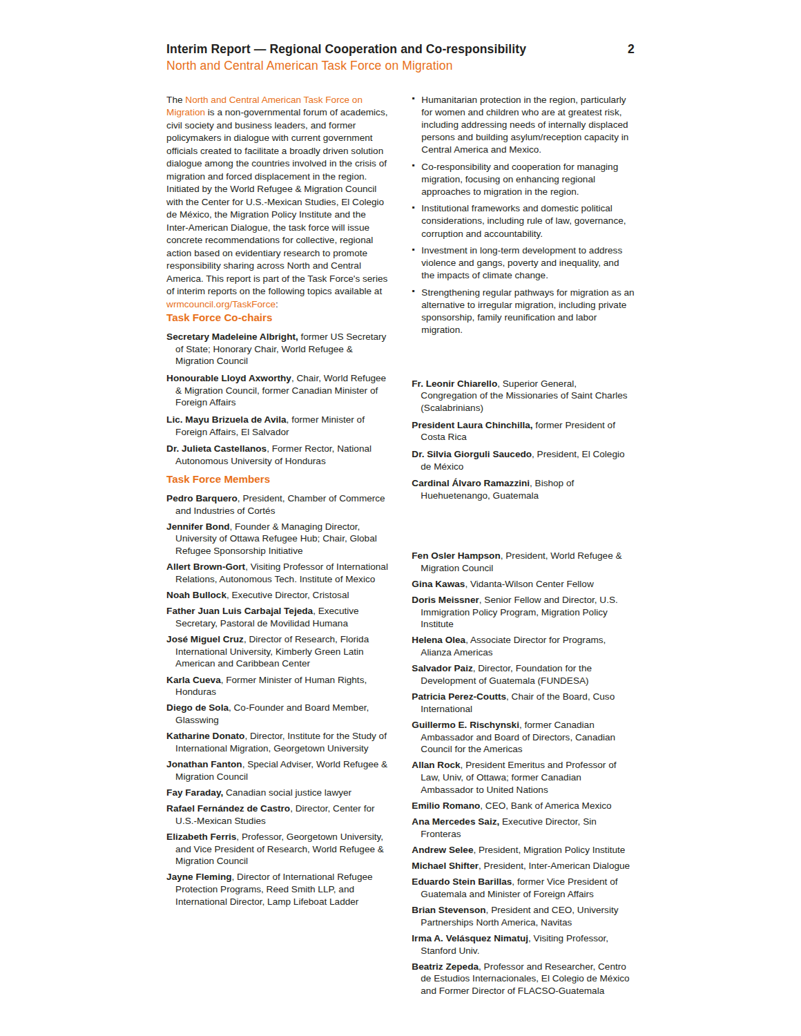2
Interim Report — Regional Cooperation and Co-responsibility
North and Central American Task Force on Migration
The North and Central American Task Force on Migration is a non-governmental forum of academics, civil society and business leaders, and former policymakers in dialogue with current government officials created to facilitate a broadly driven solution dialogue among the countries involved in the crisis of migration and forced displacement in the region. Initiated by the World Refugee & Migration Council with the Center for U.S.-Mexican Studies, El Colegio de México, the Migration Policy Institute and the Inter-American Dialogue, the task force will issue concrete recommendations for collective, regional action based on evidentiary research to promote responsibility sharing across North and Central America. This report is part of the Task Force's series of interim reports on the following topics available at wrmcouncil.org/TaskForce:
Task Force Co-chairs
Secretary Madeleine Albright, former US Secretary of State; Honorary Chair, World Refugee & Migration Council
Honourable Lloyd Axworthy, Chair, World Refugee & Migration Council, former Canadian Minister of Foreign Affairs
Lic. Mayu Brizuela de Avila, former Minister of Foreign Affairs, El Salvador
Dr. Julieta Castellanos, Former Rector, National Autonomous University of Honduras
Task Force Members
Pedro Barquero, President, Chamber of Commerce and Industries of Cortés
Jennifer Bond, Founder & Managing Director, University of Ottawa Refugee Hub; Chair, Global Refugee Sponsorship Initiative
Allert Brown-Gort, Visiting Professor of International Relations, Autonomous Tech. Institute of Mexico
Noah Bullock, Executive Director, Cristosal
Father Juan Luis Carbajal Tejeda, Executive Secretary, Pastoral de Movilidad Humana
José Miguel Cruz, Director of Research, Florida International University, Kimberly Green Latin American and Caribbean Center
Karla Cueva, Former Minister of Human Rights, Honduras
Diego de Sola, Co-Founder and Board Member, Glasswing
Katharine Donato, Director, Institute for the Study of International Migration, Georgetown University
Jonathan Fanton, Special Adviser, World Refugee & Migration Council
Fay Faraday, Canadian social justice lawyer
Rafael Fernández de Castro, Director, Center for U.S.-Mexican Studies
Elizabeth Ferris, Professor, Georgetown University, and Vice President of Research, World Refugee & Migration Council
Jayne Fleming, Director of International Refugee Protection Programs, Reed Smith LLP, and International Director, Lamp Lifeboat Ladder
Humanitarian protection in the region, particularly for women and children who are at greatest risk, including addressing needs of internally displaced persons and building asylum/reception capacity in Central America and Mexico.
Co-responsibility and cooperation for managing migration, focusing on enhancing regional approaches to migration in the region.
Institutional frameworks and domestic political considerations, including rule of law, governance, corruption and accountability.
Investment in long-term development to address violence and gangs, poverty and inequality, and the impacts of climate change.
Strengthening regular pathways for migration as an alternative to irregular migration, including private sponsorship, family reunification and labor migration.
Fr. Leonir Chiarello, Superior General, Congregation of the Missionaries of Saint Charles (Scalabrinians)
President Laura Chinchilla, former President of Costa Rica
Dr. Silvia Giorguli Saucedo, President, El Colegio de México
Cardinal Álvaro Ramazzini, Bishop of Huehuetenango, Guatemala
Fen Osler Hampson, President, World Refugee & Migration Council
Gina Kawas, Vidanta-Wilson Center Fellow
Doris Meissner, Senior Fellow and Director, U.S. Immigration Policy Program, Migration Policy Institute
Helena Olea, Associate Director for Programs, Alianza Americas
Salvador Paiz, Director, Foundation for the Development of Guatemala (FUNDESA)
Patricia Perez-Coutts, Chair of the Board, Cuso International
Guillermo E. Rischynski, former Canadian Ambassador and Board of Directors, Canadian Council for the Americas
Allan Rock, President Emeritus and Professor of Law, Univ, of Ottawa; former Canadian Ambassador to United Nations
Emilio Romano, CEO, Bank of America Mexico
Ana Mercedes Saiz, Executive Director, Sin Fronteras
Andrew Selee, President, Migration Policy Institute
Michael Shifter, President, Inter-American Dialogue
Eduardo Stein Barillas, former Vice President of Guatemala and Minister of Foreign Affairs
Brian Stevenson, President and CEO, University Partnerships North America, Navitas
Irma A. Velásquez Nimatuj, Visiting Professor, Stanford Univ.
Beatriz Zepeda, Professor and Researcher, Centro de Estudios Internacionales, El Colegio de México and Former Director of FLACSO-Guatemala